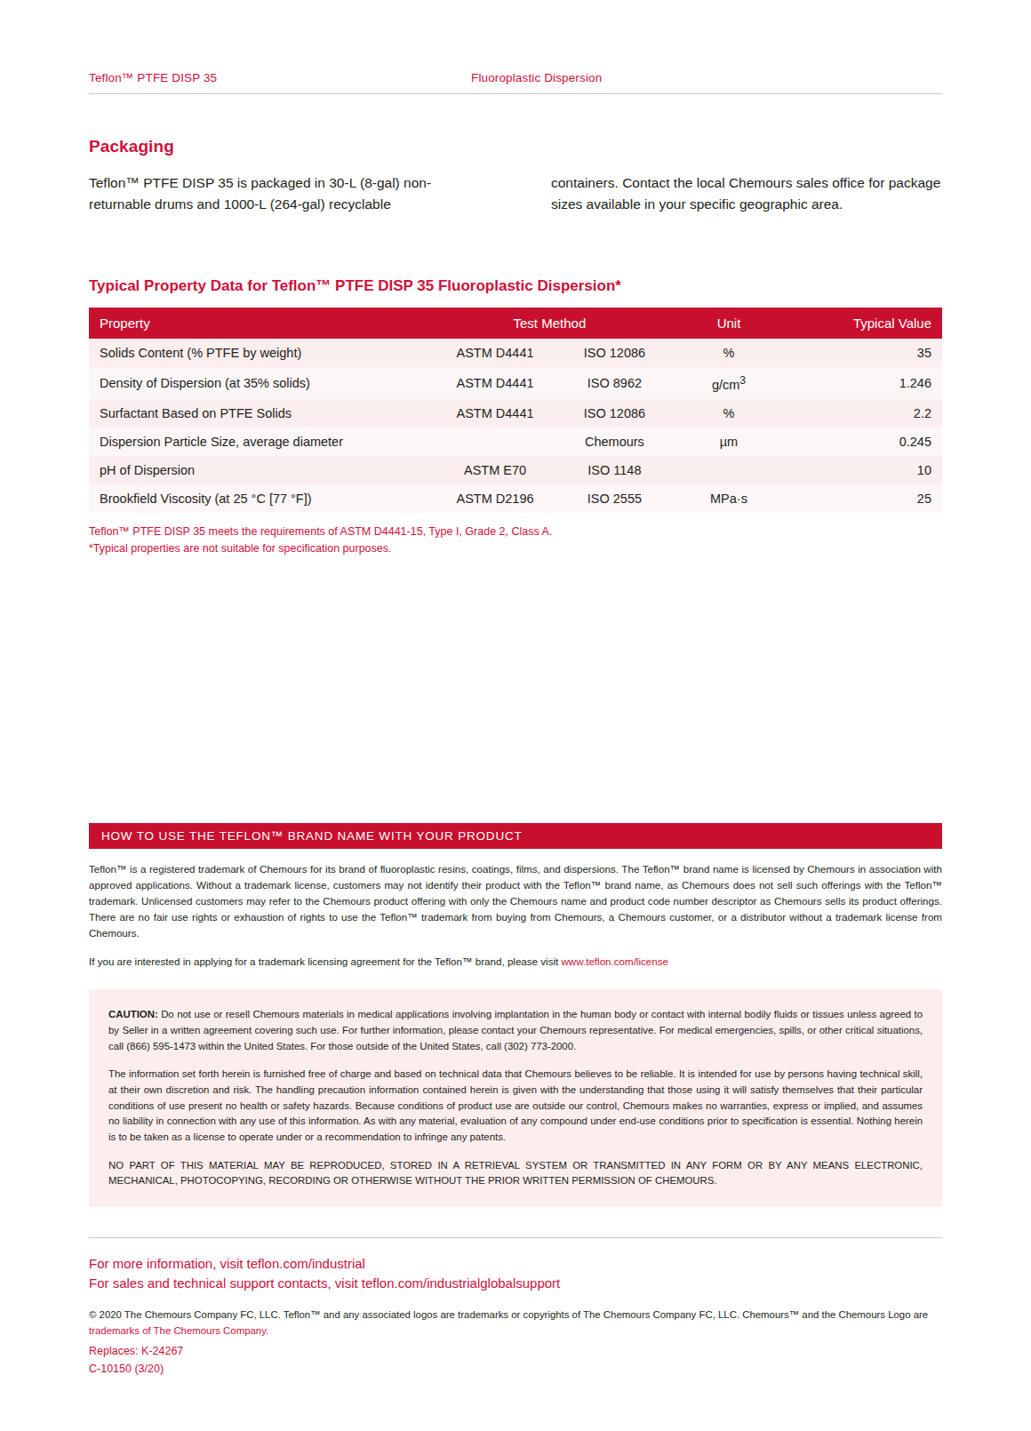Teflon™ PTFE DISP 35
Fluoroplastic Dispersion
Packaging
Teflon™ PTFE DISP 35 is packaged in 30-L (8-gal) non-returnable drums and 1000-L (264-gal) recyclable
containers. Contact the local Chemours sales office for package sizes available in your specific geographic area.
Typical Property Data for Teflon™ PTFE DISP 35 Fluoroplastic Dispersion*
| Property | Test Method | Unit | Typical Value |
| --- | --- | --- | --- |
| Solids Content (% PTFE by weight) | ASTM D4441 | ISO 12086 | % | 35 |
| Density of Dispersion (at 35% solids) | ASTM D4441 | ISO 8962 | g/cm 3 | 1.246 |
| Surfactant Based on PTFE Solids | ASTM D4441 | ISO 12086 | % | 2.2 |
| Dispersion Particle Size, average diameter | | Chemours | µm | 0.245 |
| pH of Dispersion | ASTM E70 | ISO 1148 | | 10 |
| Brookfield Viscosity (at 25 °C [77 °F]) | ASTM D2196 | ISO 2555 | MPa·s | 25 |
Teflon™ PTFE DISP 35 meets the requirements of ASTM D4441-15, Type I, Grade 2, Class A.
*Typical properties are not suitable for specification purposes.
HOW TO USE THE TEFLON™ BRAND NAME WITH YOUR PRODUCT
Teflon™ is a registered trademark of Chemours for its brand of fluoroplastic resins, coatings, films, and dispersions. The Teflon™ brand name is licensed by Chemours in association with approved applications. Without a trademark license, customers may not identify their product with the Teflon™ brand name, as Chemours does not sell such offerings with the Teflon™ trademark. Unlicensed customers may refer to the Chemours product offering with only the Chemours name and product code number descriptor as Chemours sells its product offerings. There are no fair use rights or exhaustion of rights to use the Teflon™ trademark from buying from Chemours, a Chemours customer, or a distributor without a trademark license from Chemours.
If you are interested in applying for a trademark licensing agreement for the Teflon™ brand, please visit www.teflon.com/license
CAUTION: Do not use or resell Chemours materials in medical applications involving implantation in the human body or contact with internal bodily fluids or tissues unless agreed to by Seller in a written agreement covering such use. For further information, please contact your Chemours representative. For medical emergencies, spills, or other critical situations, call (866) 595-1473 within the United States. For those outside of the United States, call (302) 773-2000.
The information set forth herein is furnished free of charge and based on technical data that Chemours believes to be reliable. It is intended for use by persons having technical skill, at their own discretion and risk. The handling precaution information contained herein is given with the understanding that those using it will satisfy themselves that their particular conditions of use present no health or safety hazards. Because conditions of product use are outside our control, Chemours makes no warranties, express or implied, and assumes no liability in connection with any use of this information. As with any material, evaluation of any compound under end-use conditions prior to specification is essential. Nothing herein is to be taken as a license to operate under or a recommendation to infringe any patents.
NO PART OF THIS MATERIAL MAY BE REPRODUCED, STORED IN A RETRIEVAL SYSTEM OR TRANSMITTED IN ANY FORM OR BY ANY MEANS ELECTRONIC, MECHANICAL, PHOTOCOPYING, RECORDING OR OTHERWISE WITHOUT THE PRIOR WRITTEN PERMISSION OF CHEMOURS.
For more information, visit teflon.com/industrial
For sales and technical support contacts, visit teflon.com/industrialglobalsupport
© 2020 The Chemours Company FC, LLC. Teflon™ and any associated logos are trademarks or copyrights of The Chemours Company FC, LLC. Chemours™ and the Chemours Logo are trademarks of The Chemours Company.
Replaces: K-24267
C-10150 (3/20)